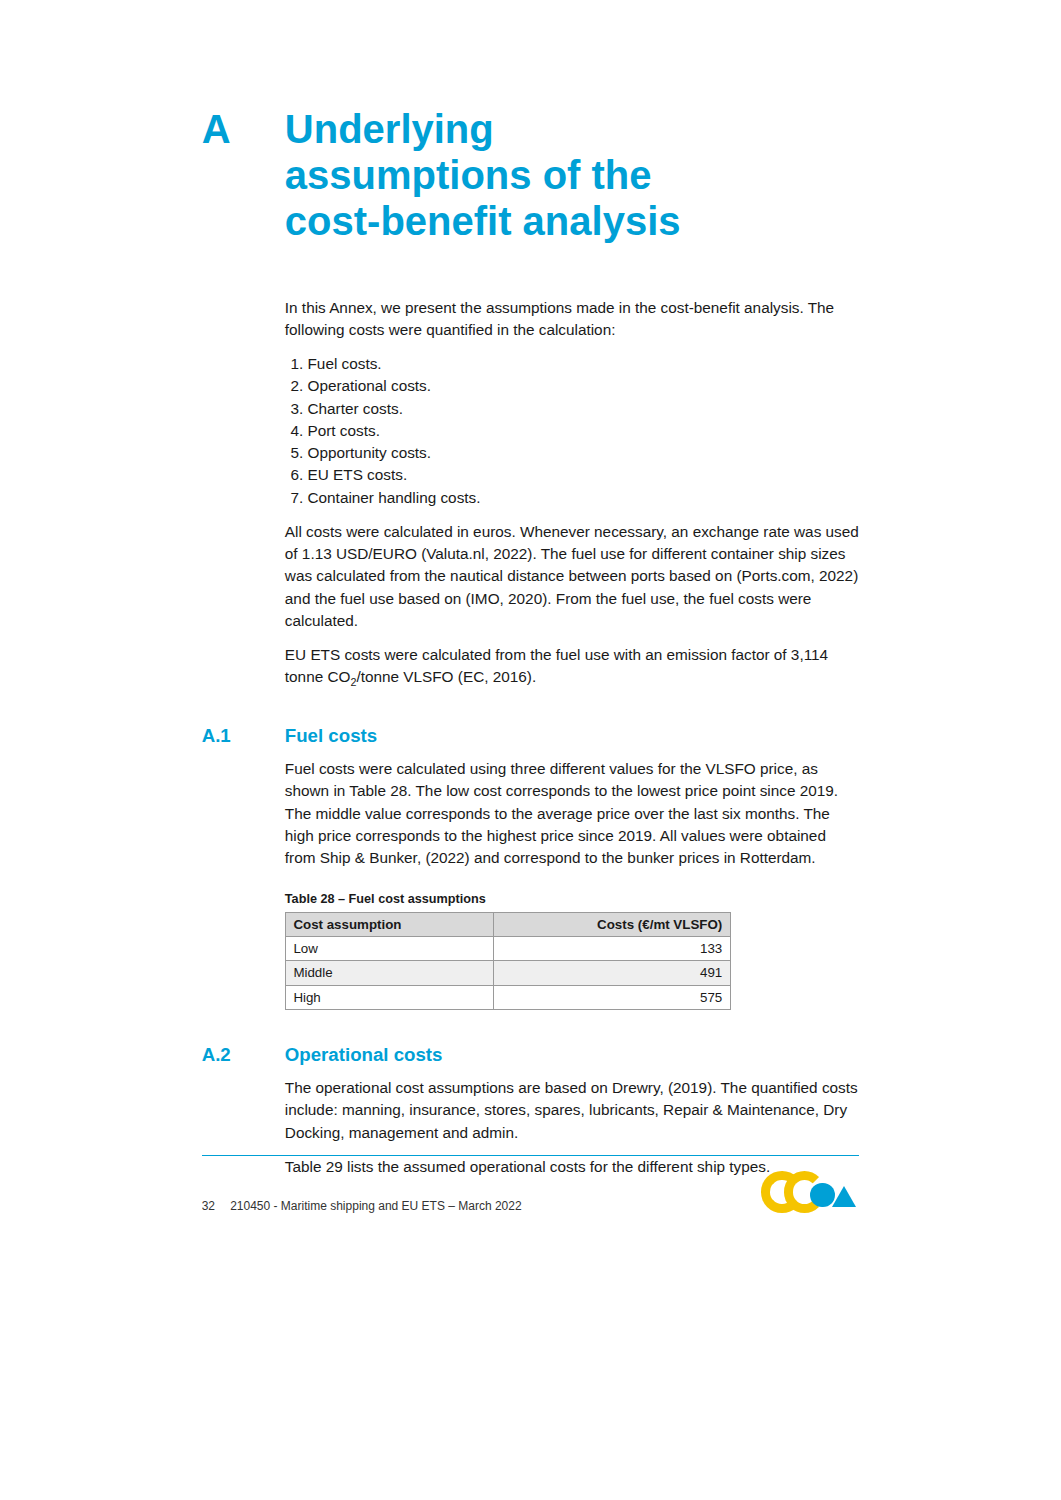A
Underlying assumptions of the cost-benefit analysis
In this Annex, we present the assumptions made in the cost-benefit analysis. The following costs were quantified in the calculation:
Fuel costs.
Operational costs.
Charter costs.
Port costs.
Opportunity costs.
EU ETS costs.
Container handling costs.
All costs were calculated in euros. Whenever necessary, an exchange rate was used of 1.13 USD/EURO (Valuta.nl, 2022). The fuel use for different container ship sizes was calculated from the nautical distance between ports based on (Ports.com, 2022) and the fuel use based on (IMO, 2020). From the fuel use, the fuel costs were calculated.
EU ETS costs were calculated from the fuel use with an emission factor of 3,114 tonne CO2/tonne VLSFO (EC, 2016).
A.1
Fuel costs
Fuel costs were calculated using three different values for the VLSFO price, as shown in Table 28. The low cost corresponds to the lowest price point since 2019. The middle value corresponds to the average price over the last six months. The high price corresponds to the highest price since 2019. All values were obtained from Ship & Bunker, (2022) and correspond to the bunker prices in Rotterdam.
Table 28 – Fuel cost assumptions
| Cost assumption | Costs (€/mt VLSFO) |
| --- | --- |
| Low | 133 |
| Middle | 491 |
| High | 575 |
A.2
Operational costs
The operational cost assumptions are based on Drewry, (2019). The quantified costs include: manning, insurance, stores, spares, lubricants, Repair & Maintenance, Dry Docking, management and admin.
Table 29 lists the assumed operational costs for the different ship types.
32210450 - Maritime shipping and EU ETS – March 2022